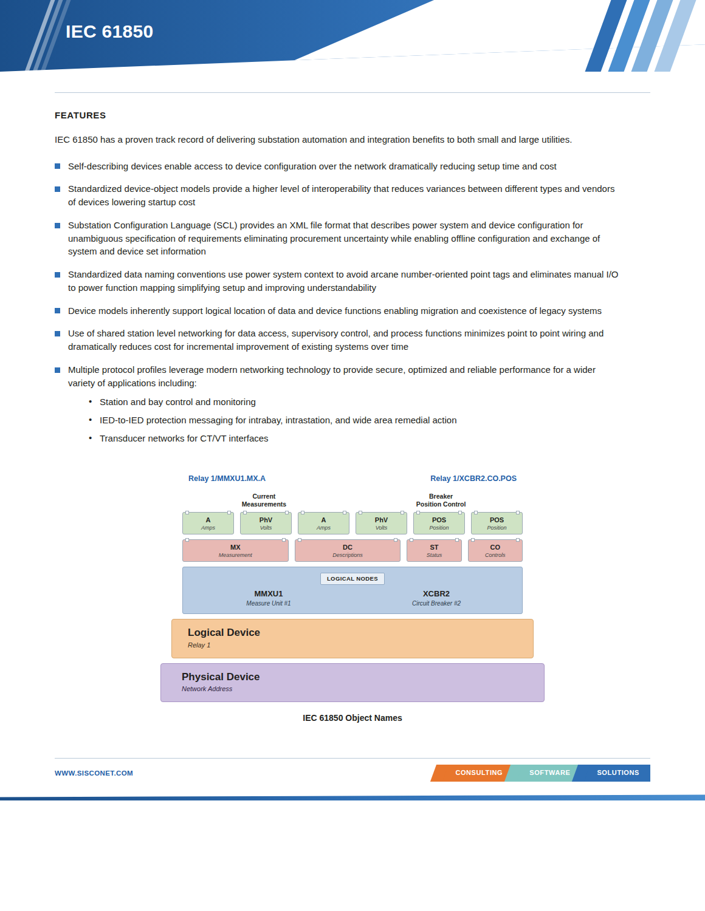IEC 61850
Features
IEC 61850 has a proven track record of delivering substation automation and integration benefits to both small and large utilities.
Self-describing devices enable access to device configuration over the network dramatically reducing setup time and cost
Standardized device-object models provide a higher level of interoperability that reduces variances between different types and vendors of devices lowering startup cost
Substation Configuration Language (SCL) provides an XML file format that describes power system and device configuration for unambiguous specification of requirements eliminating procurement uncertainty while enabling offline configuration and exchange of system and device set information
Standardized data naming conventions use power system context to avoid arcane number-oriented point tags and eliminates manual I/O to power function mapping simplifying setup and improving understandability
Device models inherently support logical location of data and device functions enabling migration and coexistence of legacy systems
Use of shared station level networking for data access, supervisory control, and process functions minimizes point to point wiring and dramatically reduces cost for incremental improvement of existing systems over time
Multiple protocol profiles leverage modern networking technology to provide secure, optimized and reliable performance for a wider variety of applications including:
Station and bay control and monitoring
IED-to-IED protection messaging for intrabay, intrastation, and wide area remedial action
Transducer networks for CT/VT interfaces
Relay 1/MMXU1.MX.A Relay 1/XCBR2.CO.POS
Current
Measurements
Breaker
Position Control
AAmps
PhVVolts
AAmps
PhVVolts
POSPosition
POSPosition
MXMeasurement
DCDescriptions
STStatus
COControls
LOGICAL NODES
MMXU1Measure Unit #1
XCBR2Circuit Breaker #2
Logical Device Relay 1
Physical Device Network Address
IEC 61850 Object Names
WWW.SISCONET.COM
CONSULTING SOFTWARE SOLUTIONS